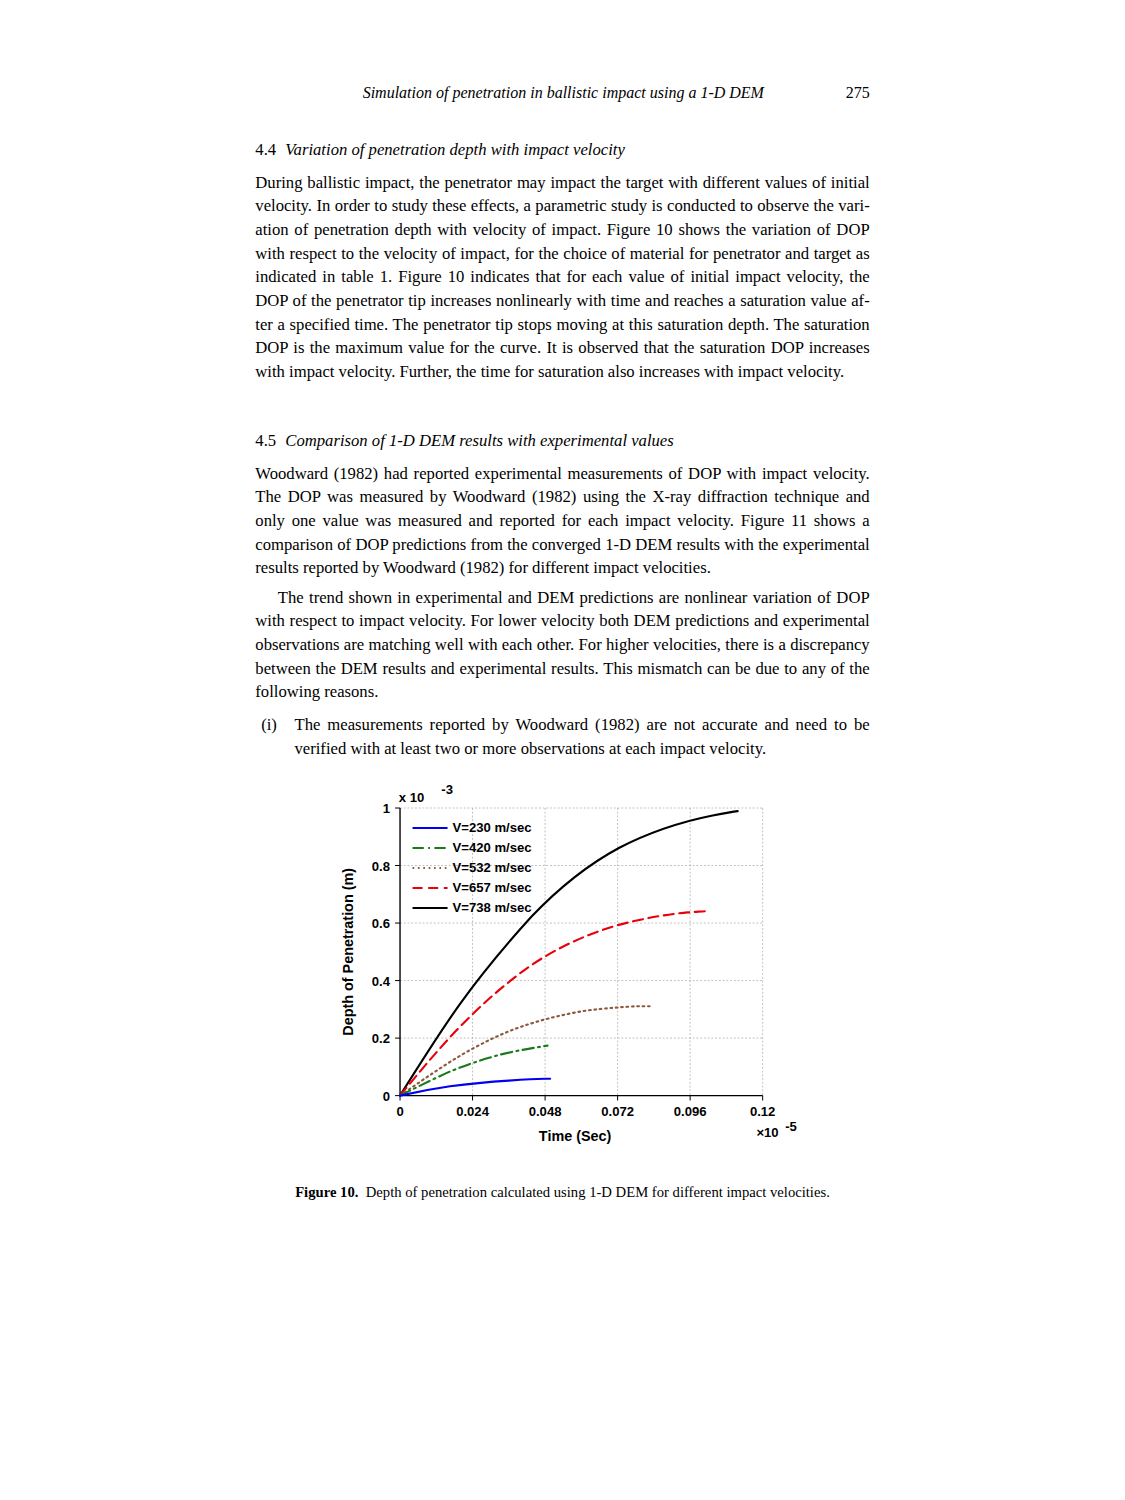Simulation of penetration in ballistic impact using a 1-D DEM 275
4.4 Variation of penetration depth with impact velocity
During ballistic impact, the penetrator may impact the target with different values of initial velocity. In order to study these effects, a parametric study is conducted to observe the variation of penetration depth with velocity of impact. Figure 10 shows the variation of DOP with respect to the velocity of impact, for the choice of material for penetrator and target as indicated in table 1. Figure 10 indicates that for each value of initial impact velocity, the DOP of the penetrator tip increases nonlinearly with time and reaches a saturation value after a specified time. The penetrator tip stops moving at this saturation depth. The saturation DOP is the maximum value for the curve. It is observed that the saturation DOP increases with impact velocity. Further, the time for saturation also increases with impact velocity.
4.5 Comparison of 1-D DEM results with experimental values
Woodward (1982) had reported experimental measurements of DOP with impact velocity. The DOP was measured by Woodward (1982) using the X-ray diffraction technique and only one value was measured and reported for each impact velocity. Figure 11 shows a comparison of DOP predictions from the converged 1-D DEM results with the experimental results reported by Woodward (1982) for different impact velocities.
The trend shown in experimental and DEM predictions are nonlinear variation of DOP with respect to impact velocity. For lower velocity both DEM predictions and experimental observations are matching well with each other. For higher velocities, there is a discrepancy between the DEM results and experimental results. This mismatch can be due to any of the following reasons.
(i) The measurements reported by Woodward (1982) are not accurate and need to be verified with at least two or more observations at each impact velocity.
x 10 -3 0 0.2 0.4 0.6 0.8 1 0 0.024 0.048 0.072 0.096 0.12 Time (Sec) ×10 -5 Depth of Penetration (m) V=230 m/sec V=420 m/sec V=532 m/sec V=657 m/sec V=738 m/sec
Figure 10. Depth of penetration calculated using 1-D DEM for different impact velocities.